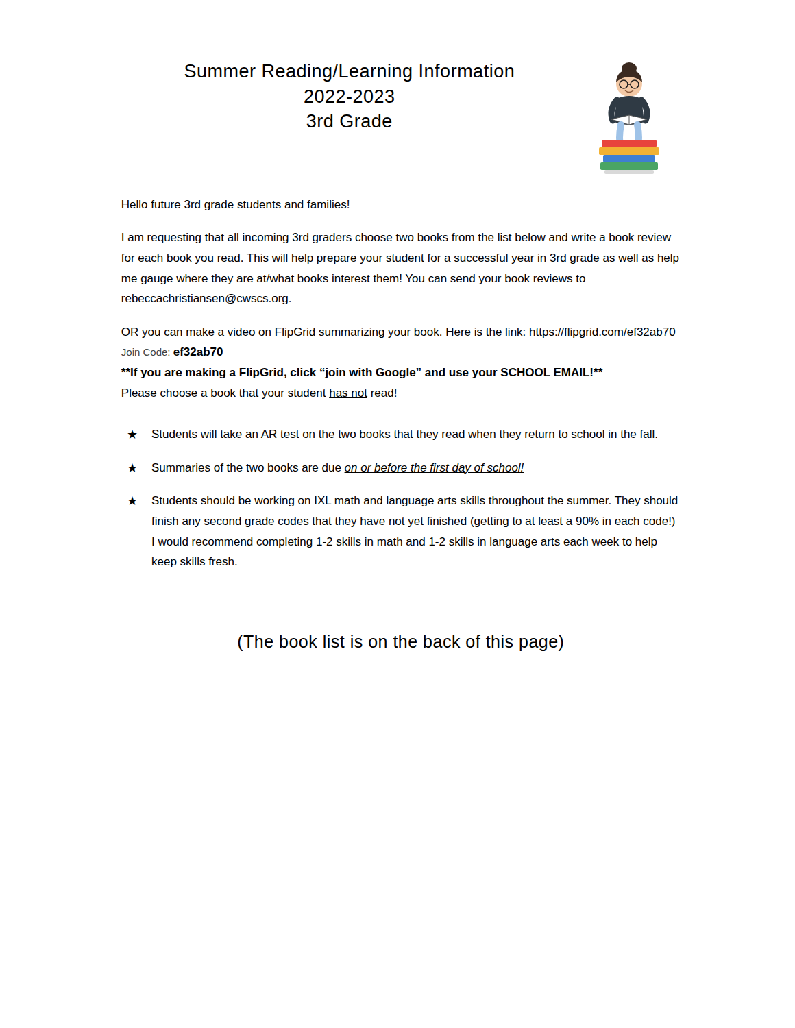Summer Reading/Learning Information
2022-2023
3rd Grade
Hello future 3rd grade students and families!
I am requesting that all incoming 3rd graders choose two books from the list below and write a book review for each book you read. This will help prepare your student for a successful year in 3rd grade as well as help me gauge where they are at/what books interest them! You can send your book reviews to rebeccachristiansen@cwscs.org.
OR you can make a video on FlipGrid summarizing your book. Here is the link: https://flipgrid.com/ef32ab70 Join Code: ef32ab70
**If you are making a FlipGrid, click “join with Google” and use your SCHOOL EMAIL!**
Please choose a book that your student has not read!
Students will take an AR test on the two books that they read when they return to school in the fall.
Summaries of the two books are due on or before the first day of school!
Students should be working on IXL math and language arts skills throughout the summer. They should finish any second grade codes that they have not yet finished (getting to at least a 90% in each code!) I would recommend completing 1-2 skills in math and 1-2 skills in language arts each week to help keep skills fresh.
(The book list is on the back of this page)